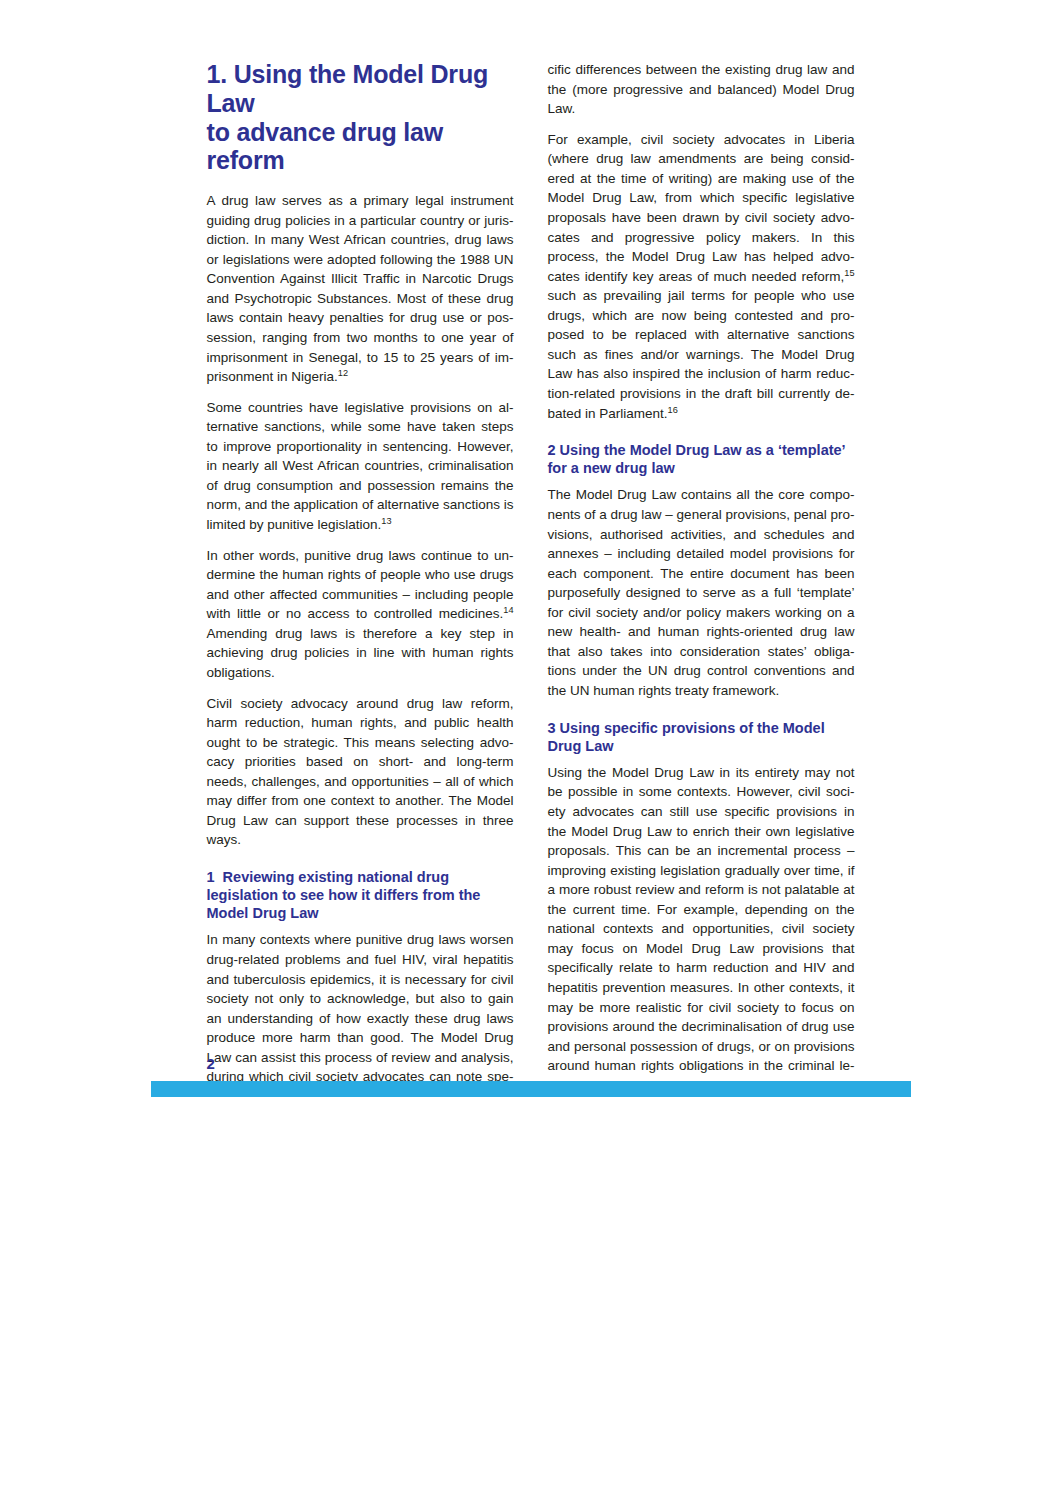1. Using the Model Drug Law
to advance drug law reform
A drug law serves as a primary legal instrument guiding drug policies in a particular country or jurisdiction. In many West African countries, drug laws or legislations were adopted following the 1988 UN Convention Against Illicit Traffic in Narcotic Drugs and Psychotropic Substances. Most of these drug laws contain heavy penalties for drug use or possession, ranging from two months to one year of imprisonment in Senegal, to 15 to 25 years of imprisonment in Nigeria.12
Some countries have legislative provisions on alternative sanctions, while some have taken steps to improve proportionality in sentencing. However, in nearly all West African countries, criminalisation of drug consumption and possession remains the norm, and the application of alternative sanctions is limited by punitive legislation.13
In other words, punitive drug laws continue to undermine the human rights of people who use drugs and other affected communities – including people with little or no access to controlled medicines.14 Amending drug laws is therefore a key step in achieving drug policies in line with human rights obligations.
Civil society advocacy around drug law reform, harm reduction, human rights, and public health ought to be strategic. This means selecting advocacy priorities based on short- and long-term needs, challenges, and opportunities – all of which may differ from one context to another. The Model Drug Law can support these processes in three ways.
1 Reviewing existing national drug legislation to see how it differs from the Model Drug Law
In many contexts where punitive drug laws worsen drug-related problems and fuel HIV, viral hepatitis and tuberculosis epidemics, it is necessary for civil society not only to acknowledge, but also to gain an understanding of how exactly these drug laws produce more harm than good. The Model Drug Law can assist this process of review and analysis, during which civil society advocates can note specific differences between the existing drug law and the (more progressive and balanced) Model Drug Law.
For example, civil society advocates in Liberia (where drug law amendments are being considered at the time of writing) are making use of the Model Drug Law, from which specific legislative proposals have been drawn by civil society advocates and progressive policy makers. In this process, the Model Drug Law has helped advocates identify key areas of much needed reform,15 such as prevailing jail terms for people who use drugs, which are now being contested and proposed to be replaced with alternative sanctions such as fines and/or warnings. The Model Drug Law has also inspired the inclusion of harm reduction-related provisions in the draft bill currently debated in Parliament.16
2 Using the Model Drug Law as a ‘template’ for a new drug law
The Model Drug Law contains all the core components of a drug law – general provisions, penal provisions, authorised activities, and schedules and annexes – including detailed model provisions for each component. The entire document has been purposefully designed to serve as a full ‘template’ for civil society and/or policy makers working on a new health- and human rights-oriented drug law that also takes into consideration states’ obligations under the UN drug control conventions and the UN human rights treaty framework.
3 Using specific provisions of the Model Drug Law
Using the Model Drug Law in its entirety may not be possible in some contexts. However, civil society advocates can still use specific provisions in the Model Drug Law to enrich their own legislative proposals. This can be an incremental process – improving existing legislation gradually over time, if a more robust review and reform is not palatable at the current time. For example, depending on the national contexts and opportunities, civil society may focus on Model Drug Law provisions that specifically relate to harm reduction and HIV and hepatitis prevention measures. In other contexts, it may be more realistic for civil society to focus on provisions around the decriminalisation of drug use and personal possession of drugs, or on provisions around human rights obligations in the criminal legal system.
2